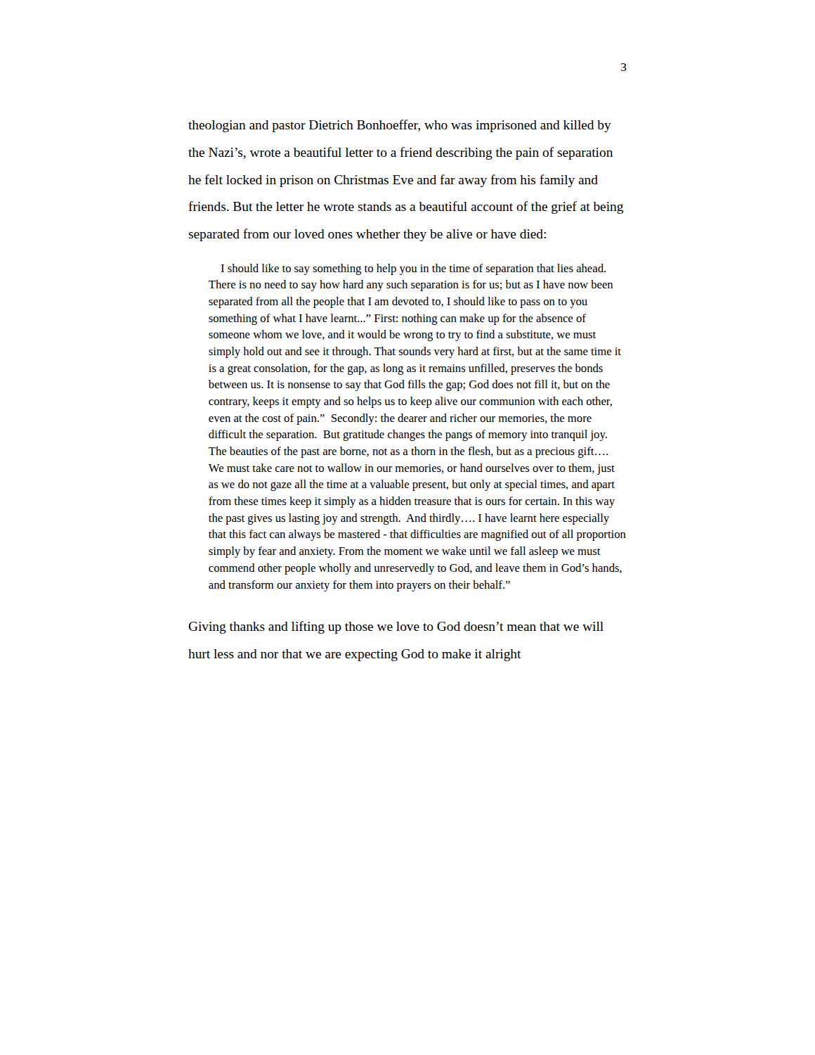3
theologian and pastor Dietrich Bonhoeffer, who was imprisoned and killed by the Nazi’s, wrote a beautiful letter to a friend describing the pain of separation he felt locked in prison on Christmas Eve and far away from his family and friends. But the letter he wrote stands as a beautiful account of the grief at being separated from our loved ones whether they be alive or have died:
I should like to say something to help you in the time of separation that lies ahead. There is no need to say how hard any such separation is for us; but as I have now been separated from all the people that I am devoted to, I should like to pass on to you something of what I have learnt...” First: nothing can make up for the absence of someone whom we love, and it would be wrong to try to find a substitute, we must simply hold out and see it through. That sounds very hard at first, but at the same time it is a great consolation, for the gap, as long as it remains unfilled, preserves the bonds between us. It is nonsense to say that God fills the gap; God does not fill it, but on the contrary, keeps it empty and so helps us to keep alive our communion with each other, even at the cost of pain.” Secondly: the dearer and richer our memories, the more difficult the separation. But gratitude changes the pangs of memory into tranquil joy. The beauties of the past are borne, not as a thorn in the flesh, but as a precious gift…. We must take care not to wallow in our memories, or hand ourselves over to them, just as we do not gaze all the time at a valuable present, but only at special times, and apart from these times keep it simply as a hidden treasure that is ours for certain. In this way the past gives us lasting joy and strength. And thirdly…. I have learnt here especially that this fact can always be mastered - that difficulties are magnified out of all proportion simply by fear and anxiety. From the moment we wake until we fall asleep we must commend other people wholly and unreservedly to God, and leave them in God’s hands, and transform our anxiety for them into prayers on their behalf.”
Giving thanks and lifting up those we love to God doesn’t mean that we will hurt less and nor that we are expecting God to make it alright